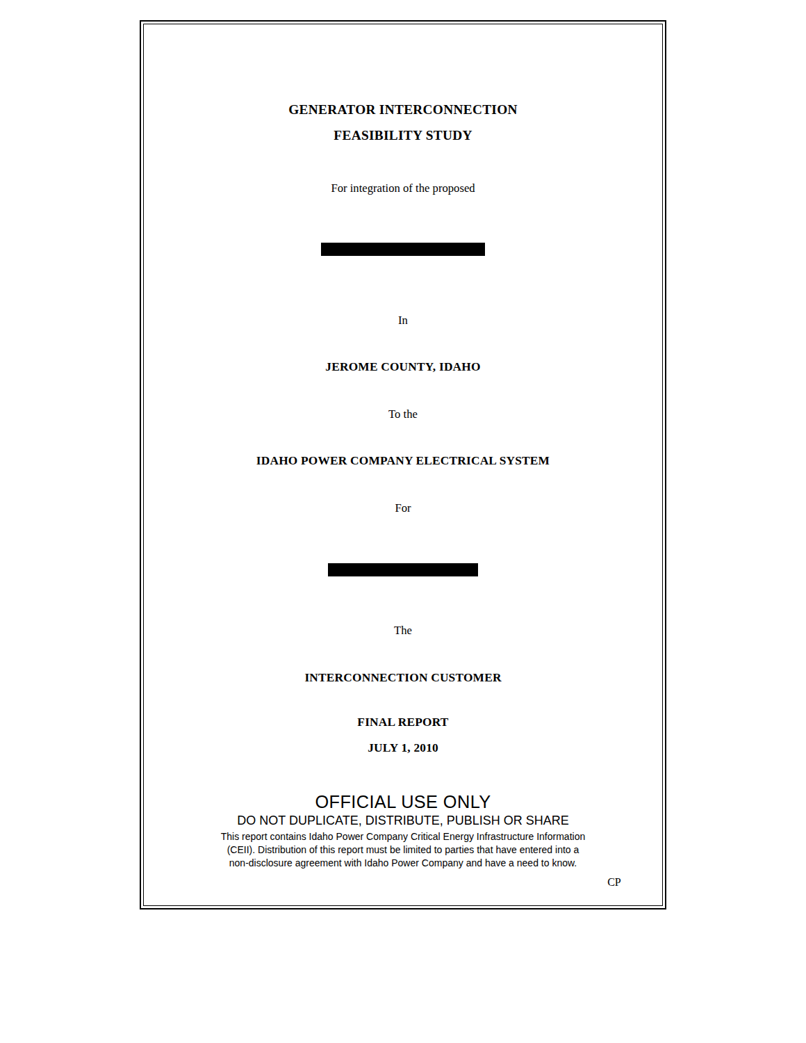Generator Interconnection Feasibility Study
For integration of the proposed
In
Jerome County, Idaho
To the
Idaho Power Company Electrical System
For
The
Interconnection Customer
FINAL REPORT
JULY 1, 2010
OFFICIAL USE ONLY
DO NOT DUPLICATE, DISTRIBUTE, PUBLISH OR SHARE
This report contains Idaho Power Company Critical Energy Infrastructure Information
(CEII). Distribution of this report must be limited to parties that have entered into a
non-disclosure agreement with Idaho Power Company and have a need to know.
CP